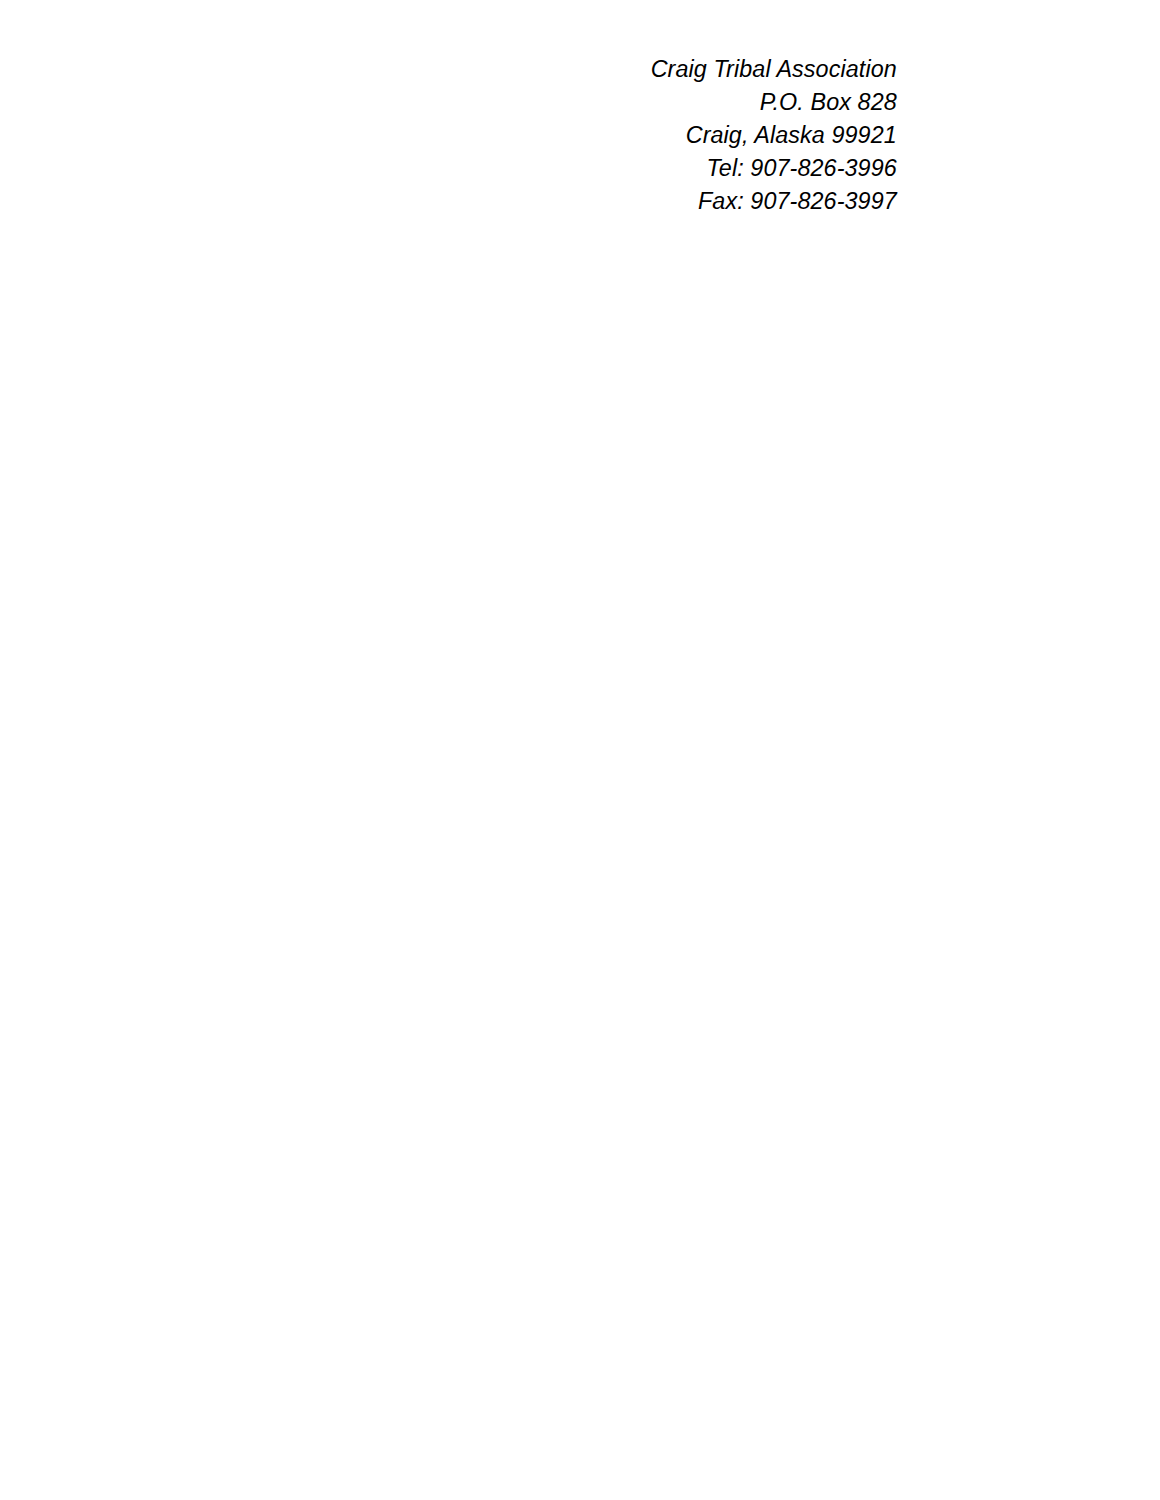Craig Tribal Association
P.O. Box 828
Craig, Alaska 99921
Tel: 907-826-3996
Fax: 907-826-3997